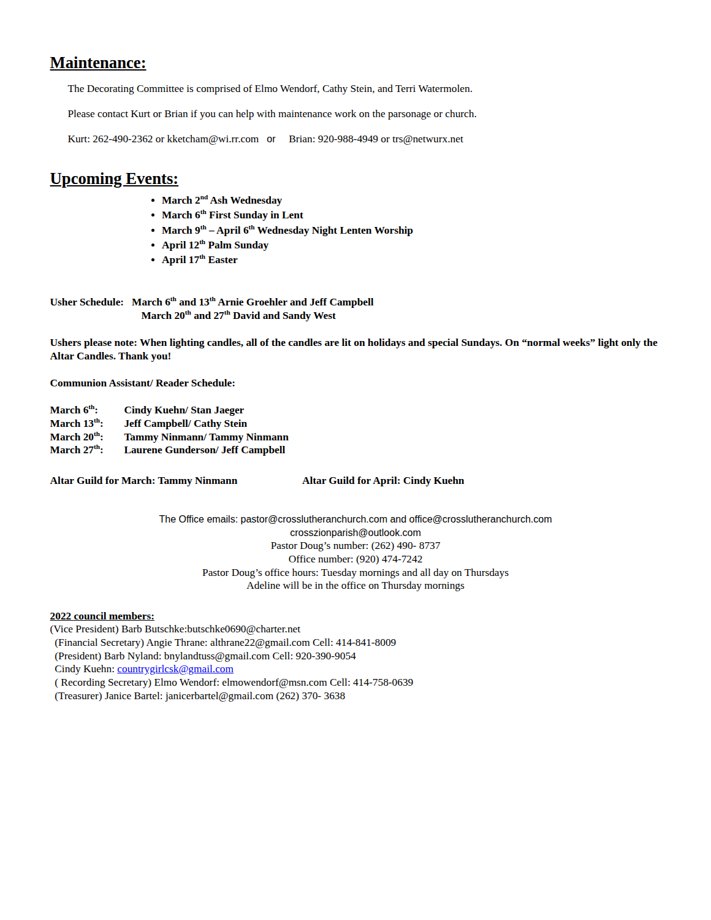Maintenance:
The Decorating Committee is comprised of Elmo Wendorf, Cathy Stein, and Terri Watermolen.
Please contact Kurt or Brian if you can help with maintenance work on the parsonage or church.
Kurt: 262-490-2362 or kketcham@wi.rr.com or Brian: 920-988-4949 or trs@netwurx.net
Upcoming Events:
March 2nd Ash Wednesday
March 6th First Sunday in Lent
March 9th – April 6th Wednesday Night Lenten Worship
April 12th Palm Sunday
April 17th Easter
Usher Schedule: March 6th and 13th Arnie Groehler and Jeff Campbell March 20th and 27th David and Sandy West
Ushers please note: When lighting candles, all of the candles are lit on holidays and special Sundays. On “normal weeks” light only the Altar Candles. Thank you!
Communion Assistant/ Reader Schedule:
| March 6 th : | Cindy Kuehn/ Stan Jaeger |
| March 13 th : | Jeff Campbell/ Cathy Stein |
| March 20 th : | Tammy Ninmann/ Tammy Ninmann |
| March 27 th : | Laurene Gunderson/ Jeff Campbell |
Altar Guild for March: Tammy Ninmann Altar Guild for April: Cindy Kuehn
The Office emails: pastor@crosslutheranchurch.com and office@crosslutheranchurch.com
crosszionparish@outlook.com
Pastor Doug’s number: (262) 490- 8737
Office number: (920) 474-7242
Pastor Doug’s office hours: Tuesday mornings and all day on Thursdays
Adeline will be in the office on Thursday mornings
2022 council members:
(Vice President) Barb Butschke:butschke0690@charter.net
(Financial Secretary) Angie Thrane: althrane22@gmail.com Cell: 414-841-8009
(President) Barb Nyland: bnylandtuss@gmail.com Cell: 920-390-9054
Cindy Kuehn: countrygirlcsk@gmail.com
( Recording Secretary) Elmo Wendorf: elmowendorf@msn.com Cell: 414-758-0639
(Treasurer) Janice Bartel: janicerbartel@gmail.com (262) 370- 3638